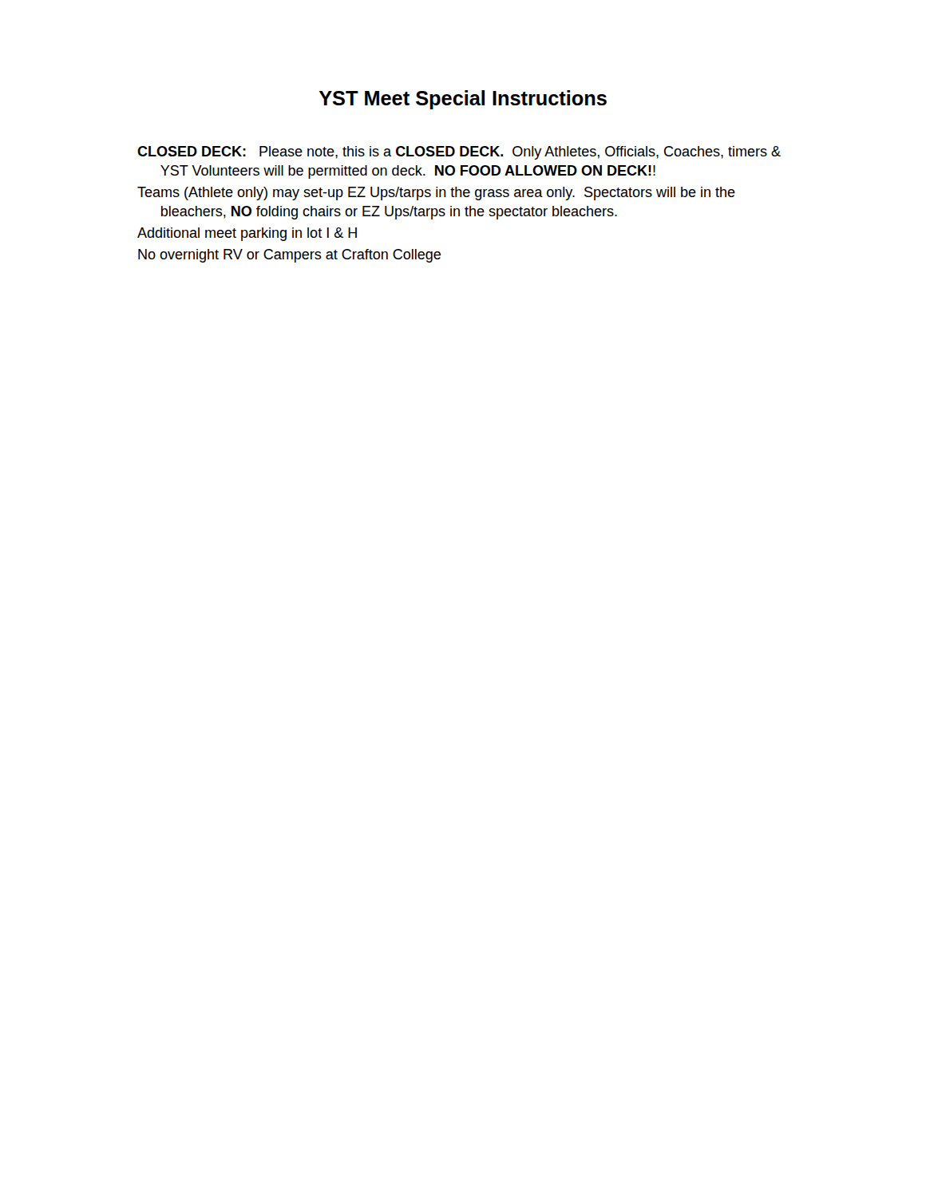YST Meet Special Instructions
CLOSED DECK: Please note, this is a CLOSED DECK. Only Athletes, Officials, Coaches, timers & YST Volunteers will be permitted on deck. NO FOOD ALLOWED ON DECK!!
Teams (Athlete only) may set-up EZ Ups/tarps in the grass area only. Spectators will be in the bleachers, NO folding chairs or EZ Ups/tarps in the spectator bleachers.
Additional meet parking in lot I & H
No overnight RV or Campers at Crafton College